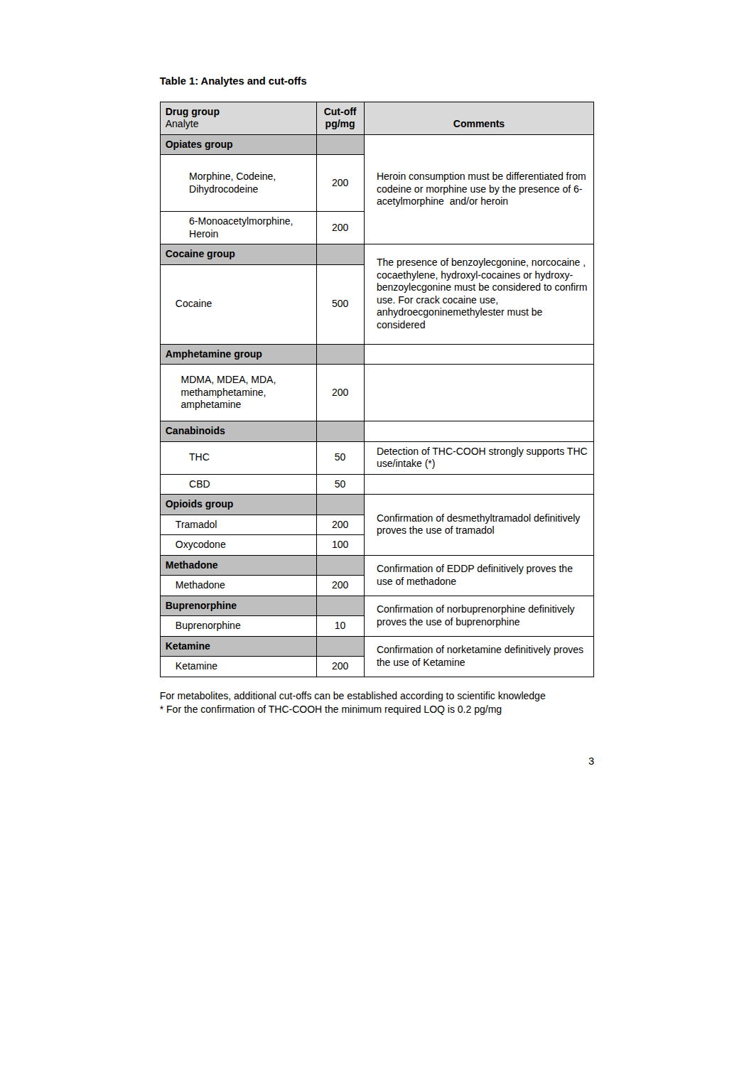Table 1: Analytes and cut-offs
| Drug group Analyte | Cut-off pg/mg | Comments |
| --- | --- | --- |
| Opiates group | | Heroin consumption must be differentiated from codeine or morphine use by the presence of 6-acetylmorphine and/or heroin |
| Morphine, Codeine, Dihydrocodeine | 200 |
| 6-Monoacetylmorphine, Heroin | 200 |
| Cocaine group | | The presence of benzoylecgonine, norcocaine , cocaethylene, hydroxyl-cocaines or hydroxy-benzoylecgonine must be considered to confirm use. For crack cocaine use, anhydroecgoninemethylester must be considered |
| Cocaine | 500 |
| Amphetamine group | | |
| MDMA, MDEA, MDA, methamphetamine, amphetamine | 200 | |
| Canabinoids | | |
| THC | 50 | Detection of THC-COOH strongly supports THC use/intake (*) |
| CBD | 50 | |
| Opioids group | | Confirmation of desmethyltramadol definitively proves the use of tramadol |
| Tramadol | 200 |
| Oxycodone | 100 |
| Methadone | | Confirmation of EDDP definitively proves the use of methadone |
| Methadone | 200 |
| Buprenorphine | | Confirmation of norbuprenorphine definitively proves the use of buprenorphine |
| Buprenorphine | 10 |
| Ketamine | | Confirmation of norketamine definitively proves the use of Ketamine |
| Ketamine | 200 |
For metabolites, additional cut-offs can be established according to scientific knowledge
* For the confirmation of THC-COOH the minimum required LOQ is 0.2 pg/mg
3